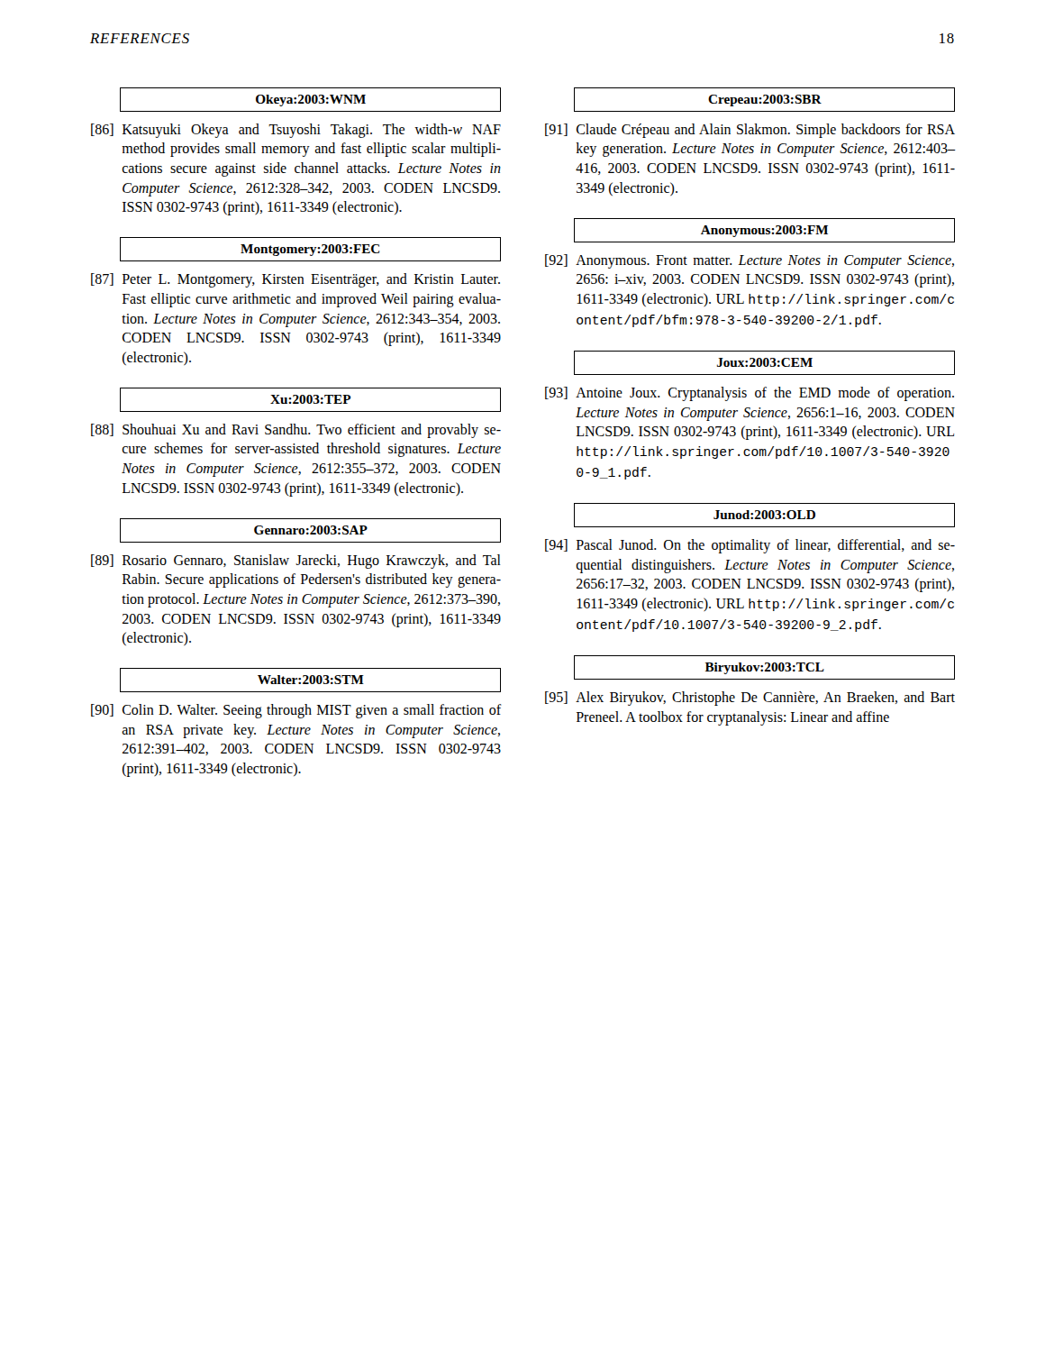REFERENCES 18
Okeya:2003:WNM
[86] Katsuyuki Okeya and Tsuyoshi Takagi. The width-w NAF method provides small memory and fast elliptic scalar multiplications secure against side channel attacks. Lecture Notes in Computer Science, 2612:328–342, 2003. CODEN LNCSD9. ISSN 0302-9743 (print), 1611-3349 (electronic).
Montgomery:2003:FEC
[87] Peter L. Montgomery, Kirsten Eisenträger, and Kristin Lauter. Fast elliptic curve arithmetic and improved Weil pairing evaluation. Lecture Notes in Computer Science, 2612:343–354, 2003. CODEN LNCSD9. ISSN 0302-9743 (print), 1611-3349 (electronic).
Xu:2003:TEP
[88] Shouhuai Xu and Ravi Sandhu. Two efficient and provably secure schemes for server-assisted threshold signatures. Lecture Notes in Computer Science, 2612:355–372, 2003. CODEN LNCSD9. ISSN 0302-9743 (print), 1611-3349 (electronic).
Gennaro:2003:SAP
[89] Rosario Gennaro, Stanislaw Jarecki, Hugo Krawczyk, and Tal Rabin. Secure applications of Pedersen's distributed key generation protocol. Lecture Notes in Computer Science, 2612:373–390, 2003. CODEN LNCSD9. ISSN 0302-9743 (print), 1611-3349 (electronic).
Walter:2003:STM
[90] Colin D. Walter. Seeing through MIST given a small fraction of an RSA private key. Lecture Notes in Computer Science, 2612:391–402, 2003. CODEN LNCSD9. ISSN 0302-9743 (print), 1611-3349 (electronic).
Crepeau:2003:SBR
[91] Claude Crépeau and Alain Slakmon. Simple backdoors for RSA key generation. Lecture Notes in Computer Science, 2612:403–416, 2003. CODEN LNCSD9. ISSN 0302-9743 (print), 1611-3349 (electronic).
Anonymous:2003:FM
[92] Anonymous. Front matter. Lecture Notes in Computer Science, 2656: i–xiv, 2003. CODEN LNCSD9. ISSN 0302-9743 (print), 1611-3349 (electronic). URL http://link.springer.com/content/pdf/bfm:978-3-540-39200-2/1.pdf.
Joux:2003:CEM
[93] Antoine Joux. Cryptanalysis of the EMD mode of operation. Lecture Notes in Computer Science, 2656:1–16, 2003. CODEN LNCSD9. ISSN 0302-9743 (print), 1611-3349 (electronic). URL http://link.springer.com/pdf/10.1007/3-540-39200-9_1.pdf.
Junod:2003:OLD
[94] Pascal Junod. On the optimality of linear, differential, and sequential distinguishers. Lecture Notes in Computer Science, 2656:17–32, 2003. CODEN LNCSD9. ISSN 0302-9743 (print), 1611-3349 (electronic). URL http://link.springer.com/content/pdf/10.1007/3-540-39200-9_2.pdf.
Biryukov:2003:TCL
[95] Alex Biryukov, Christophe De Cannière, An Braeken, and Bart Preneel. A toolbox for cryptanalysis: Linear and affine